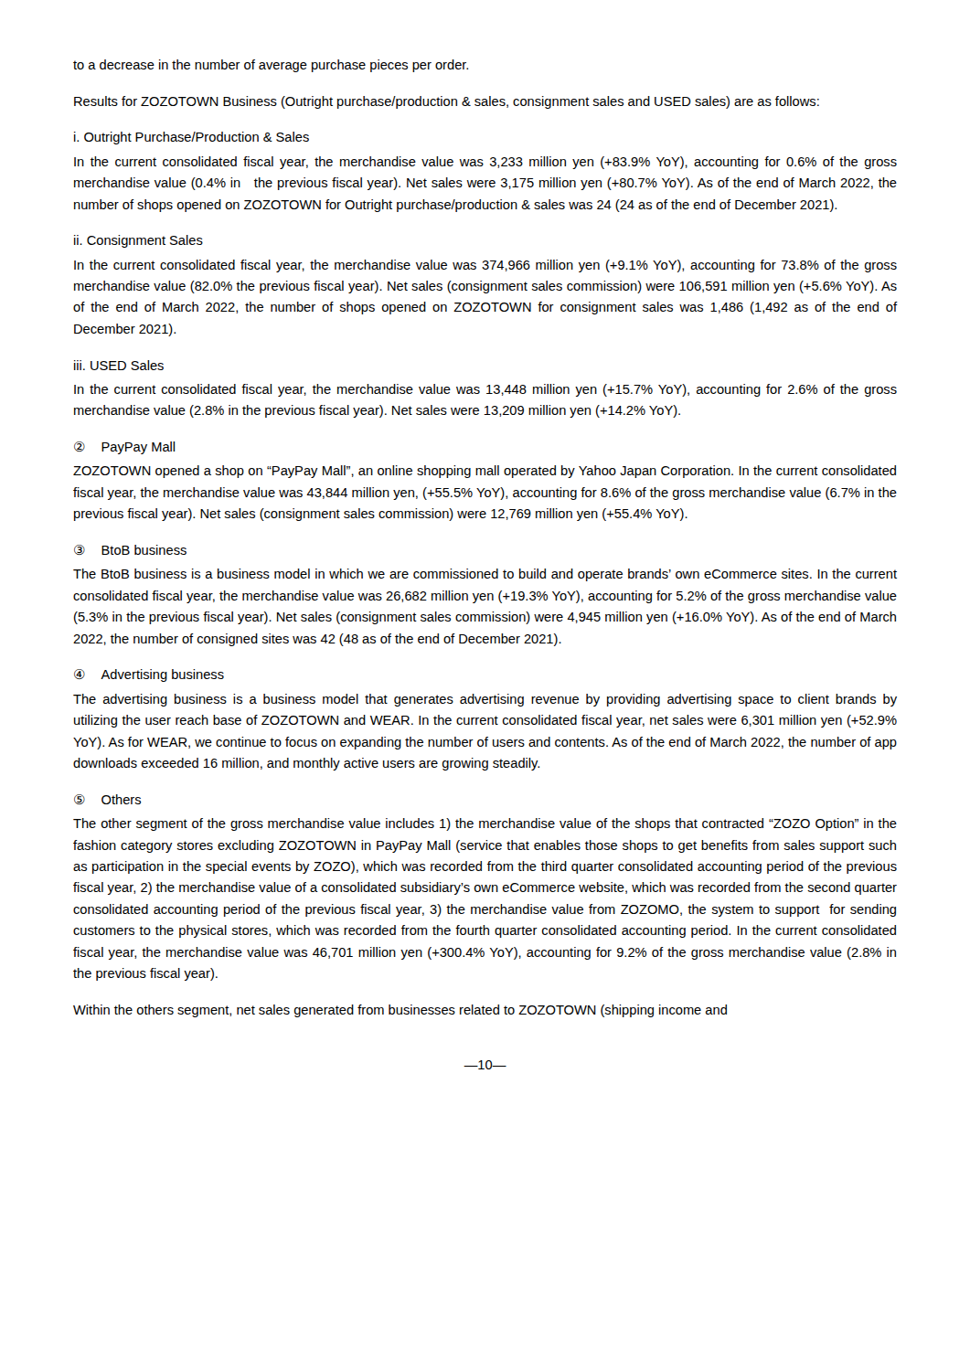to a decrease in the number of average purchase pieces per order.
Results for ZOZOTOWN Business (Outright purchase/production & sales, consignment sales and USED sales) are as follows:
i. Outright Purchase/Production & Sales
In the current consolidated fiscal year, the merchandise value was 3,233 million yen (+83.9% YoY), accounting for 0.6% of the gross merchandise value (0.4% in the previous fiscal year). Net sales were 3,175 million yen (+80.7% YoY). As of the end of March 2022, the number of shops opened on ZOZOTOWN for Outright purchase/production & sales was 24 (24 as of the end of December 2021).
ii. Consignment Sales
In the current consolidated fiscal year, the merchandise value was 374,966 million yen (+9.1% YoY), accounting for 73.8% of the gross merchandise value (82.0% the previous fiscal year). Net sales (consignment sales commission) were 106,591 million yen (+5.6% YoY). As of the end of March 2022, the number of shops opened on ZOZOTOWN for consignment sales was 1,486 (1,492 as of the end of December 2021).
iii. USED Sales
In the current consolidated fiscal year, the merchandise value was 13,448 million yen (+15.7% YoY), accounting for 2.6% of the gross merchandise value (2.8% in the previous fiscal year). Net sales were 13,209 million yen (+14.2% YoY).
② PayPay Mall
ZOZOTOWN opened a shop on “PayPay Mall”, an online shopping mall operated by Yahoo Japan Corporation. In the current consolidated fiscal year, the merchandise value was 43,844 million yen, (+55.5% YoY), accounting for 8.6% of the gross merchandise value (6.7% in the previous fiscal year). Net sales (consignment sales commission) were 12,769 million yen (+55.4% YoY).
③ BtoB business
The BtoB business is a business model in which we are commissioned to build and operate brands’ own eCommerce sites. In the current consolidated fiscal year, the merchandise value was 26,682 million yen (+19.3% YoY), accounting for 5.2% of the gross merchandise value (5.3% in the previous fiscal year). Net sales (consignment sales commission) were 4,945 million yen (+16.0% YoY). As of the end of March 2022, the number of consigned sites was 42 (48 as of the end of December 2021).
④ Advertising business
The advertising business is a business model that generates advertising revenue by providing advertising space to client brands by utilizing the user reach base of ZOZOTOWN and WEAR. In the current consolidated fiscal year, net sales were 6,301 million yen (+52.9% YoY). As for WEAR, we continue to focus on expanding the number of users and contents. As of the end of March 2022, the number of app downloads exceeded 16 million, and monthly active users are growing steadily.
⑤ Others
The other segment of the gross merchandise value includes 1) the merchandise value of the shops that contracted “ZOZO Option” in the fashion category stores excluding ZOZOTOWN in PayPay Mall (service that enables those shops to get benefits from sales support such as participation in the special events by ZOZO), which was recorded from the third quarter consolidated accounting period of the previous fiscal year, 2) the merchandise value of a consolidated subsidiary’s own eCommerce website, which was recorded from the second quarter consolidated accounting period of the previous fiscal year, 3) the merchandise value from ZOZOMO, the system to support for sending customers to the physical stores, which was recorded from the fourth quarter consolidated accounting period. In the current consolidated fiscal year, the merchandise value was 46,701 million yen (+300.4% YoY), accounting for 9.2% of the gross merchandise value (2.8% in the previous fiscal year).
Within the others segment, net sales generated from businesses related to ZOZOTOWN (shipping income and
—10—